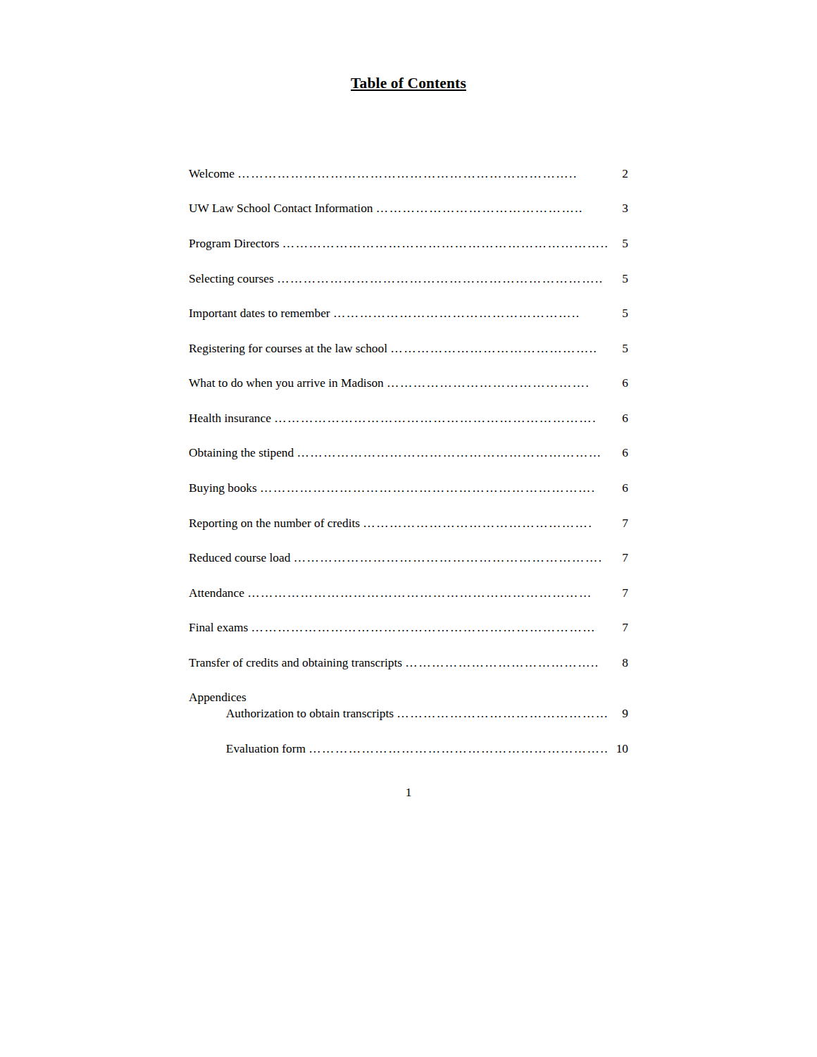Table of Contents
| Welcome ………………………………………………………………….. | 2 |
| UW Law School Contact Information ……………………………………….. | 3 |
| Program Directors ……………………………………………………………….. | 5 |
| Selecting courses ……………………………………………………………….. | 5 |
| Important dates to remember ……………………………………………….. | 5 |
| Registering for courses at the law school ……………………………………….. | 5 |
| What to do when you arrive in Madison ………………………………………. | 6 |
| Health insurance ………………………………………………………………. | 6 |
| Obtaining the stipend …………………………………………………………… | 6 |
| Buying books …………………………………………………………………. | 6 |
| Reporting on the number of credits ……………………………………………. | 7 |
| Reduced course load ……………………………………………………………. | 7 |
| Attendance …………………………………………………………………… | 7 |
| Final exams …………………………………………………………………… | 7 |
| Transfer of credits and obtaining transcripts …………………………………….. | 8 |
| Appendices | |
| Authorization to obtain transcripts ………………………………………… | 9 |
| Evaluation form ………………………………………………………….. | 10 |
1